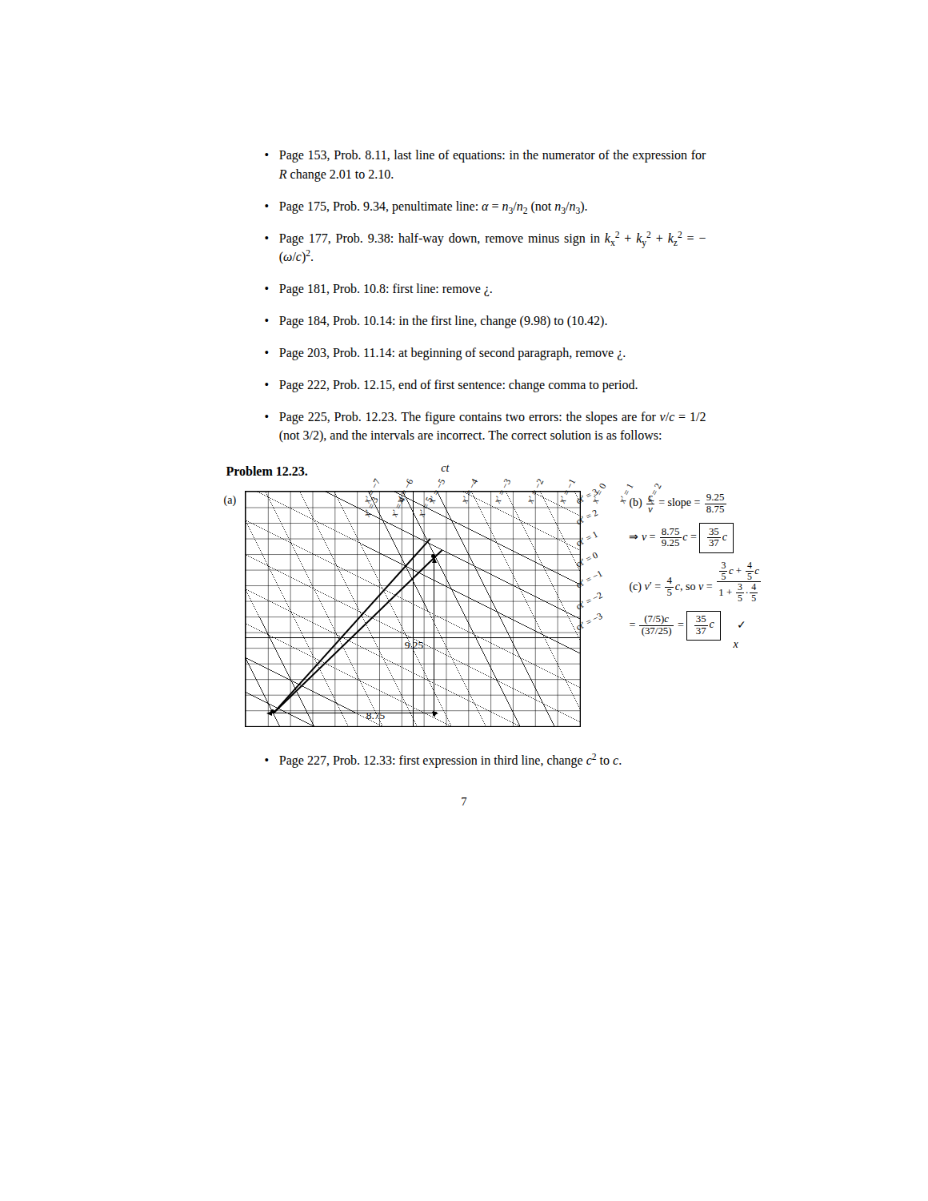Page 153, Prob. 8.11, last line of equations: in the numerator of the expression for R change 2.01 to 2.10.
Page 175, Prob. 9.34, penultimate line: α = n3/n2 (not n3/n3).
Page 177, Prob. 9.38: half-way down, remove minus sign in kx2 + ky2 + kz2 = −(ω/c)2.
Page 181, Prob. 10.8: first line: remove ¿.
Page 184, Prob. 10.14: in the first line, change (9.98) to (10.42).
Page 203, Prob. 11.14: at beginning of second paragraph, remove ¿.
Page 222, Prob. 12.15, end of first sentence: change comma to period.
Page 225, Prob. 12.23. The figure contains two errors: the slopes are for v/c = 1/2 (not 3/2), and the intervals are incorrect. The correct solution is as follows:
Problem 12.23.
(a)
9.25
8.75
ct
x
x′ = −7 x′ = −6 x′ = −5 x′ = −4 x′ = −3 x′ = −2 x′ = −1 x′ = 0 x′ = 1 x′ = 2 x′ = 3 x′ = 4 x′ = 5
ct′ = 3 ct′ = 2 ct′ = 1 ct′ = 0 ct′ = −1 ct′ = −2 ct′ = −3
(b) cv = slope = 9.258.75
⇒ v = 8.759.25 c = 3537 c
(c) v′ = 45 c, so v = 35 c + 45 c 1 + 35·45
= (7/5)c(37/25) = 3537 c ✓
Page 227, Prob. 12.33: first expression in third line, change c2 to c.
7